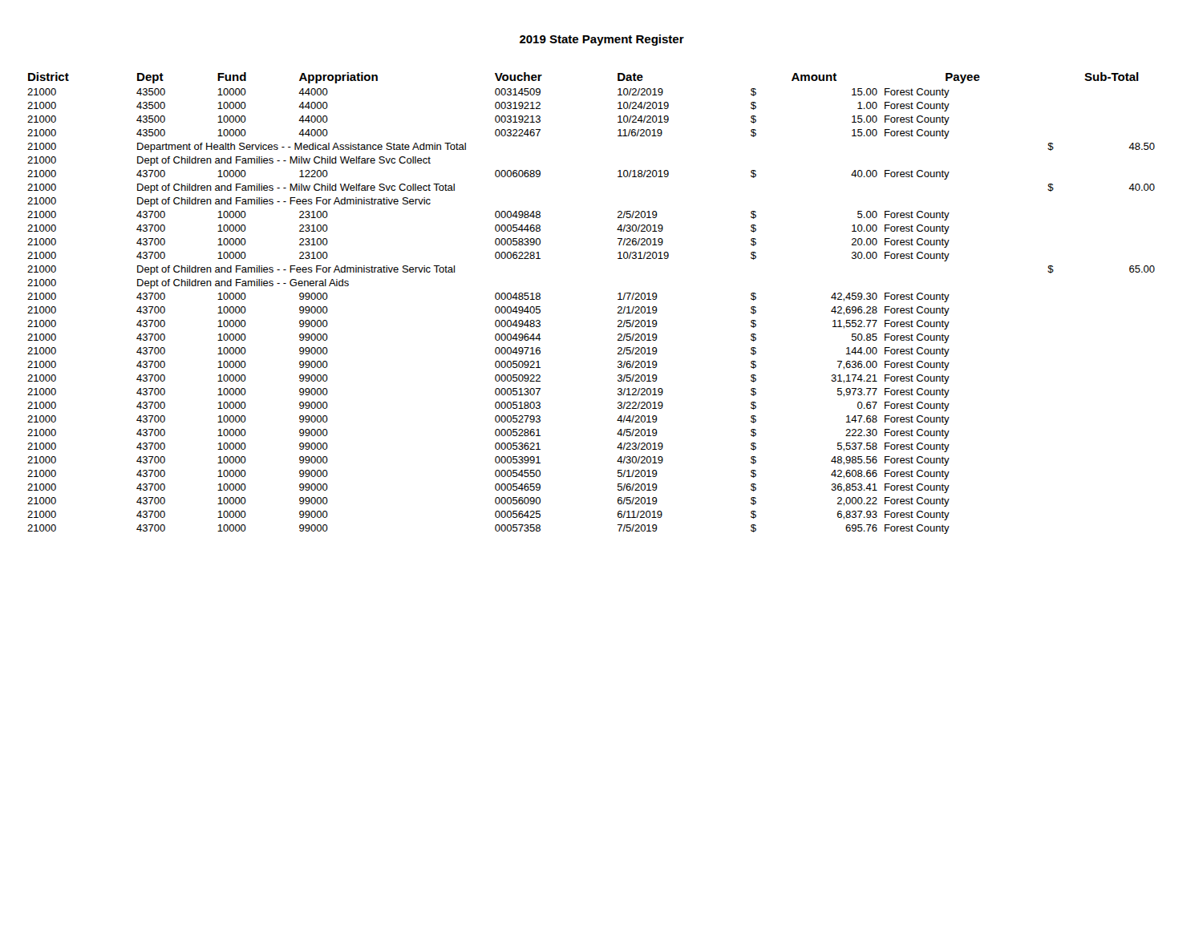2019 State Payment Register
| District | Dept | Fund | Appropriation | Voucher | Date | Amount | Payee | Sub-Total |
| --- | --- | --- | --- | --- | --- | --- | --- | --- |
| 21000 | 43500 | 10000 | 44000 | 00314509 | 10/2/2019 | $ | 15.00 | Forest County | | |
| 21000 | 43500 | 10000 | 44000 | 00319212 | 10/24/2019 | $ | 1.00 | Forest County | | |
| 21000 | 43500 | 10000 | 44000 | 00319213 | 10/24/2019 | $ | 15.00 | Forest County | | |
| 21000 | 43500 | 10000 | 44000 | 00322467 | 11/6/2019 | $ | 15.00 | Forest County | | |
| 21000 | Department of Health Services - - Medical Assistance State Admin Total | $ | 48.50 |
| 21000 | Dept of Children and Families - - Milw Child Welfare Svc Collect |
| 21000 | 43700 | 10000 | 12200 | 00060689 | 10/18/2019 | $ | 40.00 | Forest County | | |
| 21000 | Dept of Children and Families - - Milw Child Welfare Svc Collect Total | $ | 40.00 |
| 21000 | Dept of Children and Families - - Fees For Administrative Servic |
| 21000 | 43700 | 10000 | 23100 | 00049848 | 2/5/2019 | $ | 5.00 | Forest County | | |
| 21000 | 43700 | 10000 | 23100 | 00054468 | 4/30/2019 | $ | 10.00 | Forest County | | |
| 21000 | 43700 | 10000 | 23100 | 00058390 | 7/26/2019 | $ | 20.00 | Forest County | | |
| 21000 | 43700 | 10000 | 23100 | 00062281 | 10/31/2019 | $ | 30.00 | Forest County | | |
| 21000 | Dept of Children and Families - - Fees For Administrative Servic Total | $ | 65.00 |
| 21000 | Dept of Children and Families - - General Aids |
| 21000 | 43700 | 10000 | 99000 | 00048518 | 1/7/2019 | $ | 42,459.30 | Forest County | | |
| 21000 | 43700 | 10000 | 99000 | 00049405 | 2/1/2019 | $ | 42,696.28 | Forest County | | |
| 21000 | 43700 | 10000 | 99000 | 00049483 | 2/5/2019 | $ | 11,552.77 | Forest County | | |
| 21000 | 43700 | 10000 | 99000 | 00049644 | 2/5/2019 | $ | 50.85 | Forest County | | |
| 21000 | 43700 | 10000 | 99000 | 00049716 | 2/5/2019 | $ | 144.00 | Forest County | | |
| 21000 | 43700 | 10000 | 99000 | 00050921 | 3/6/2019 | $ | 7,636.00 | Forest County | | |
| 21000 | 43700 | 10000 | 99000 | 00050922 | 3/5/2019 | $ | 31,174.21 | Forest County | | |
| 21000 | 43700 | 10000 | 99000 | 00051307 | 3/12/2019 | $ | 5,973.77 | Forest County | | |
| 21000 | 43700 | 10000 | 99000 | 00051803 | 3/22/2019 | $ | 0.67 | Forest County | | |
| 21000 | 43700 | 10000 | 99000 | 00052793 | 4/4/2019 | $ | 147.68 | Forest County | | |
| 21000 | 43700 | 10000 | 99000 | 00052861 | 4/5/2019 | $ | 222.30 | Forest County | | |
| 21000 | 43700 | 10000 | 99000 | 00053621 | 4/23/2019 | $ | 5,537.58 | Forest County | | |
| 21000 | 43700 | 10000 | 99000 | 00053991 | 4/30/2019 | $ | 48,985.56 | Forest County | | |
| 21000 | 43700 | 10000 | 99000 | 00054550 | 5/1/2019 | $ | 42,608.66 | Forest County | | |
| 21000 | 43700 | 10000 | 99000 | 00054659 | 5/6/2019 | $ | 36,853.41 | Forest County | | |
| 21000 | 43700 | 10000 | 99000 | 00056090 | 6/5/2019 | $ | 2,000.22 | Forest County | | |
| 21000 | 43700 | 10000 | 99000 | 00056425 | 6/11/2019 | $ | 6,837.93 | Forest County | | |
| 21000 | 43700 | 10000 | 99000 | 00057358 | 7/5/2019 | $ | 695.76 | Forest County | | |